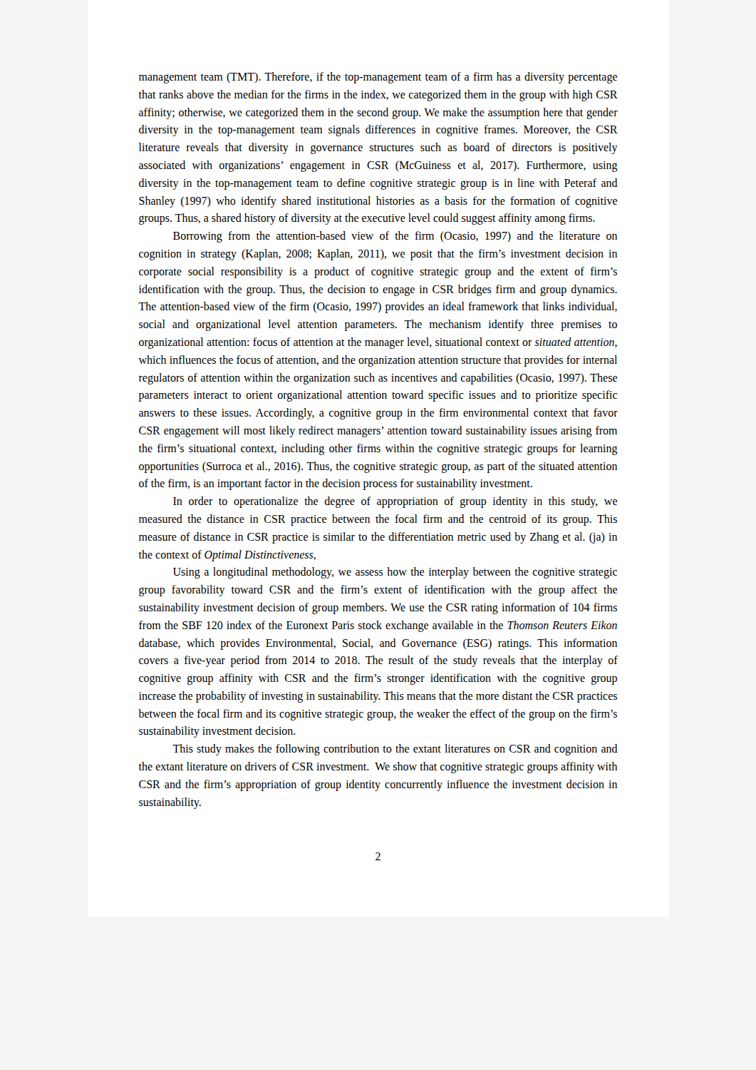management team (TMT). Therefore, if the top-management team of a firm has a diversity percentage that ranks above the median for the firms in the index, we categorized them in the group with high CSR affinity; otherwise, we categorized them in the second group. We make the assumption here that gender diversity in the top-management team signals differences in cognitive frames. Moreover, the CSR literature reveals that diversity in governance structures such as board of directors is positively associated with organizations’ engagement in CSR (McGuiness et al, 2017). Furthermore, using diversity in the top-management team to define cognitive strategic group is in line with Peteraf and Shanley (1997) who identify shared institutional histories as a basis for the formation of cognitive groups. Thus, a shared history of diversity at the executive level could suggest affinity among firms.
Borrowing from the attention-based view of the firm (Ocasio, 1997) and the literature on cognition in strategy (Kaplan, 2008; Kaplan, 2011), we posit that the firm’s investment decision in corporate social responsibility is a product of cognitive strategic group and the extent of firm’s identification with the group. Thus, the decision to engage in CSR bridges firm and group dynamics. The attention-based view of the firm (Ocasio, 1997) provides an ideal framework that links individual, social and organizational level attention parameters. The mechanism identify three premises to organizational attention: focus of attention at the manager level, situational context or situated attention, which influences the focus of attention, and the organization attention structure that provides for internal regulators of attention within the organization such as incentives and capabilities (Ocasio, 1997). These parameters interact to orient organizational attention toward specific issues and to prioritize specific answers to these issues. Accordingly, a cognitive group in the firm environmental context that favor CSR engagement will most likely redirect managers’ attention toward sustainability issues arising from the firm’s situational context, including other firms within the cognitive strategic groups for learning opportunities (Surroca et al., 2016). Thus, the cognitive strategic group, as part of the situated attention of the firm, is an important factor in the decision process for sustainability investment.
In order to operationalize the degree of appropriation of group identity in this study, we measured the distance in CSR practice between the focal firm and the centroid of its group. This measure of distance in CSR practice is similar to the differentiation metric used by Zhang et al. (ja) in the context of Optimal Distinctiveness,
Using a longitudinal methodology, we assess how the interplay between the cognitive strategic group favorability toward CSR and the firm’s extent of identification with the group affect the sustainability investment decision of group members. We use the CSR rating information of 104 firms from the SBF 120 index of the Euronext Paris stock exchange available in the Thomson Reuters Eikon database, which provides Environmental, Social, and Governance (ESG) ratings. This information covers a five-year period from 2014 to 2018. The result of the study reveals that the interplay of cognitive group affinity with CSR and the firm’s stronger identification with the cognitive group increase the probability of investing in sustainability. This means that the more distant the CSR practices between the focal firm and its cognitive strategic group, the weaker the effect of the group on the firm’s sustainability investment decision.
This study makes the following contribution to the extant literatures on CSR and cognition and the extant literature on drivers of CSR investment. We show that cognitive strategic groups affinity with CSR and the firm’s appropriation of group identity concurrently influence the investment decision in sustainability.
2